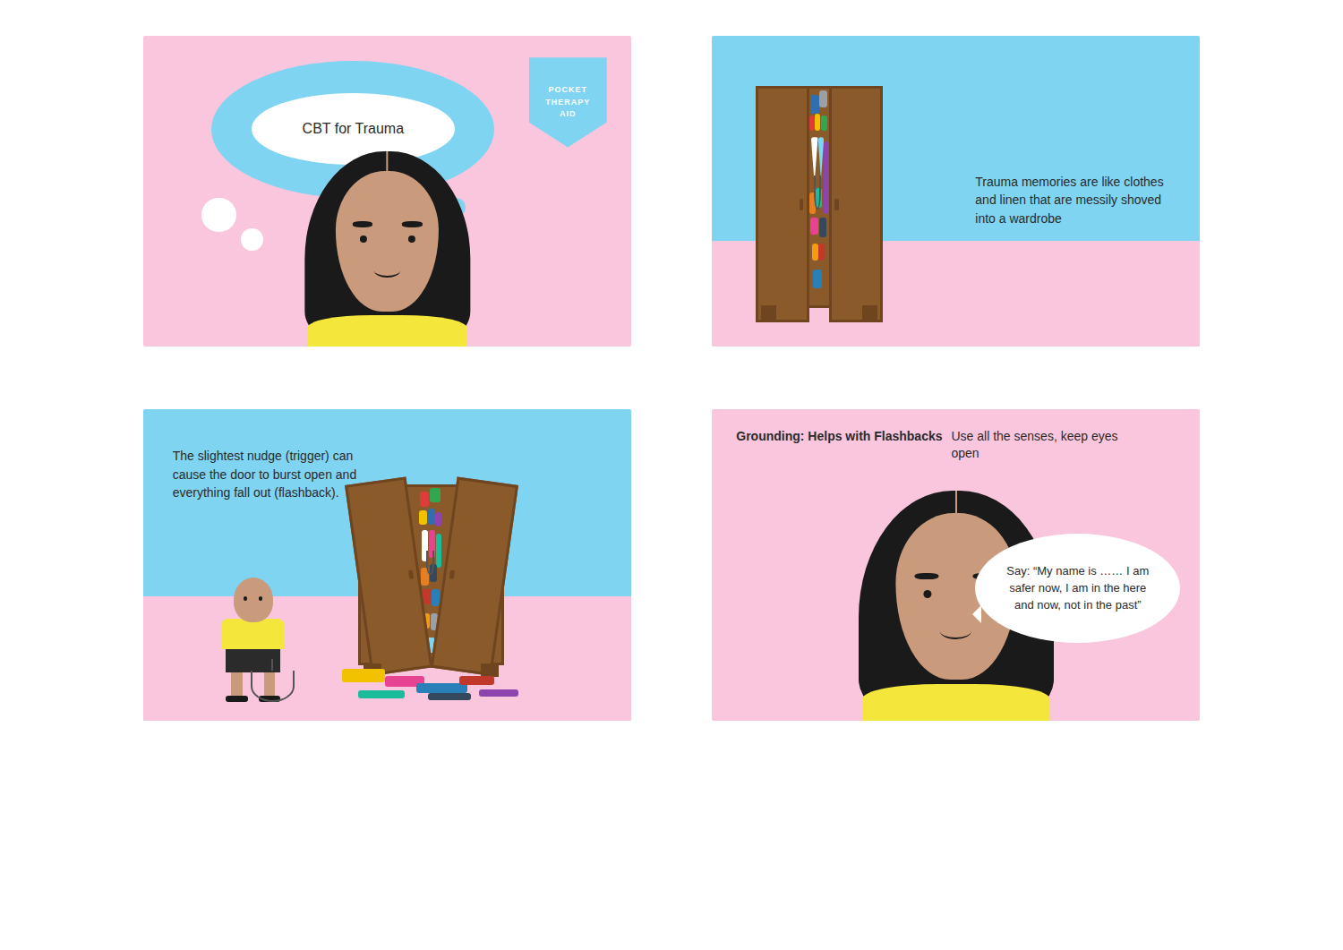Pocket Therapy Aid — Memory Aid: CBT for Trauma
Memory Aid
Memory Aid
CBT for Trauma
POCKET
THERAPY
AID
Trauma memories are like clothes and linen that are messily shoved into a wardrobe
The slightest nudge (trigger) can cause the door to burst open and everything fall out (flashback).
Grounding: Helps with Flashbacks Use all the senses, keep eyes open
Say: “My name is …… I am safer now, I am in the here and now, not in the past”